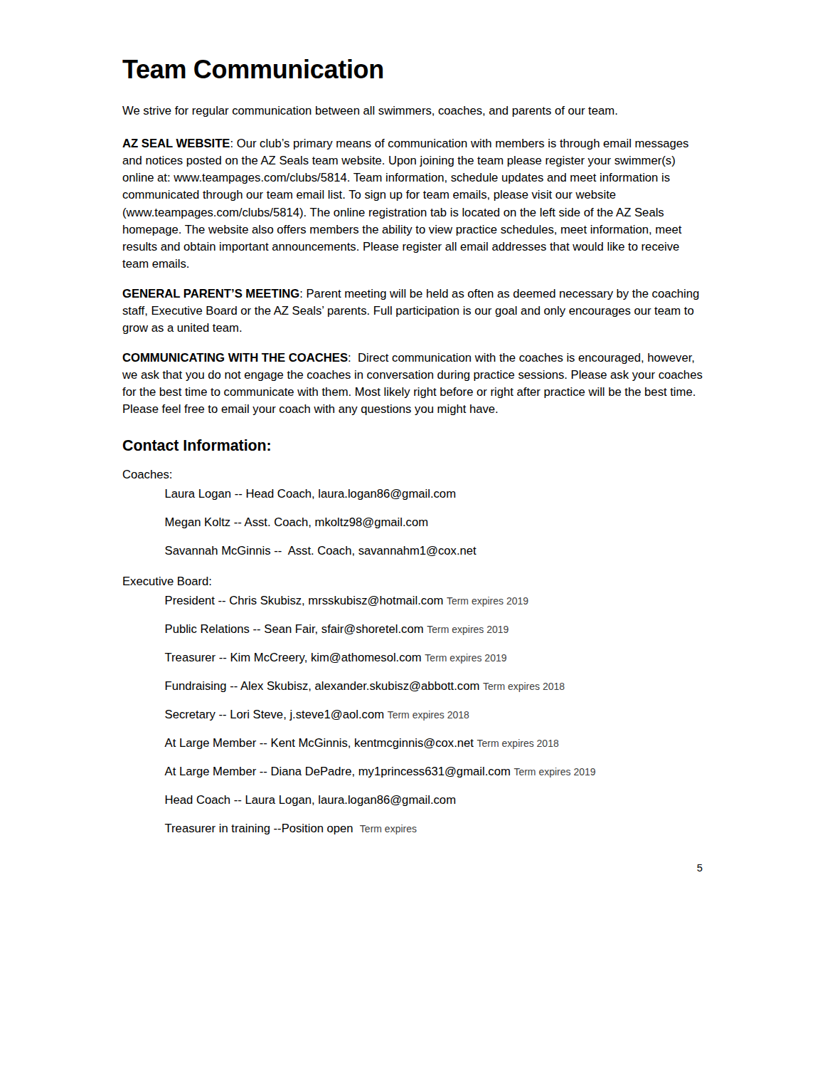Team Communication
We strive for regular communication between all swimmers, coaches, and parents of our team.
AZ SEAL WEBSITE: Our club’s primary means of communication with members is through email messages and notices posted on the AZ Seals team website. Upon joining the team please register your swimmer(s) online at: www.teampages.com/clubs/5814. Team information, schedule updates and meet information is communicated through our team email list. To sign up for team emails, please visit our website (www.teampages.com/clubs/5814). The online registration tab is located on the left side of the AZ Seals homepage. The website also offers members the ability to view practice schedules, meet information, meet results and obtain important announcements. Please register all email addresses that would like to receive team emails.
GENERAL PARENT’S MEETING: Parent meeting will be held as often as deemed necessary by the coaching staff, Executive Board or the AZ Seals’ parents. Full participation is our goal and only encourages our team to grow as a united team.
COMMUNICATING WITH THE COACHES: Direct communication with the coaches is encouraged, however, we ask that you do not engage the coaches in conversation during practice sessions. Please ask your coaches for the best time to communicate with them. Most likely right before or right after practice will be the best time. Please feel free to email your coach with any questions you might have.
Contact Information:
Coaches:
Laura Logan -- Head Coach, laura.logan86@gmail.com
Megan Koltz -- Asst. Coach, mkoltz98@gmail.com
Savannah McGinnis -- Asst. Coach, savannahm1@cox.net
Executive Board:
President -- Chris Skubisz, mrsskubisz@hotmail.com Term expires 2019
Public Relations -- Sean Fair, sfair@shoretel.com Term expires 2019
Treasurer -- Kim McCreery, kim@athomesol.com Term expires 2019
Fundraising -- Alex Skubisz, alexander.skubisz@abbott.com Term expires 2018
Secretary -- Lori Steve, j.steve1@aol.com Term expires 2018
At Large Member -- Kent McGinnis, kentmcginnis@cox.net Term expires 2018
At Large Member -- Diana DePadre, my1princess631@gmail.com Term expires 2019
Head Coach -- Laura Logan, laura.logan86@gmail.com
Treasurer in training --Position open Term expires
5